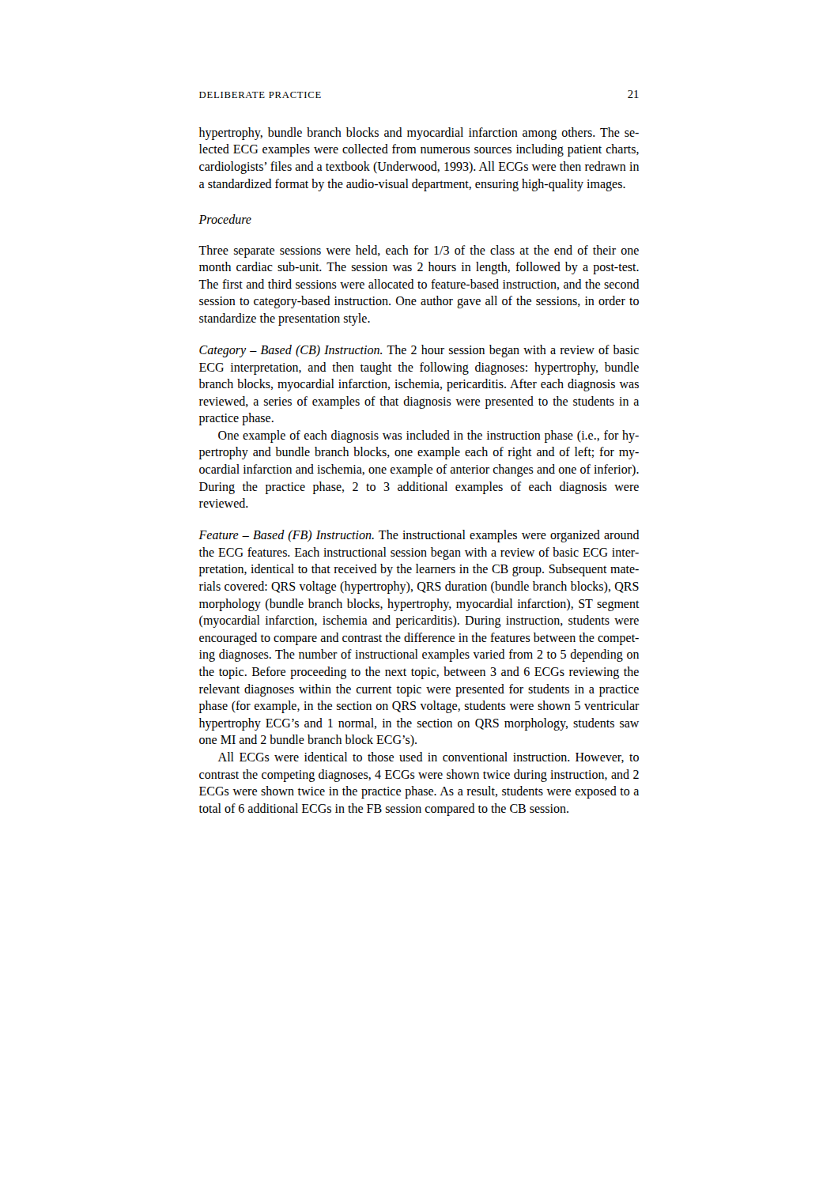Deliberate practice 21
hypertrophy, bundle branch blocks and myocardial infarction among others. The selected ECG examples were collected from numerous sources including patient charts, cardiologists’ files and a textbook (Underwood, 1993). All ECGs were then redrawn in a standardized format by the audio-visual department, ensuring high-quality images.
Procedure
Three separate sessions were held, each for 1/3 of the class at the end of their one month cardiac sub-unit. The session was 2 hours in length, followed by a post-test. The first and third sessions were allocated to feature-based instruction, and the second session to category-based instruction. One author gave all of the sessions, in order to standardize the presentation style.
Category – Based (CB) Instruction. The 2 hour session began with a review of basic ECG interpretation, and then taught the following diagnoses: hypertrophy, bundle branch blocks, myocardial infarction, ischemia, pericarditis. After each diagnosis was reviewed, a series of examples of that diagnosis were presented to the students in a practice phase.
One example of each diagnosis was included in the instruction phase (i.e., for hypertrophy and bundle branch blocks, one example each of right and of left; for myocardial infarction and ischemia, one example of anterior changes and one of inferior). During the practice phase, 2 to 3 additional examples of each diagnosis were reviewed.
Feature – Based (FB) Instruction. The instructional examples were organized around the ECG features. Each instructional session began with a review of basic ECG interpretation, identical to that received by the learners in the CB group. Subsequent materials covered: QRS voltage (hypertrophy), QRS duration (bundle branch blocks), QRS morphology (bundle branch blocks, hypertrophy, myocardial infarction), ST segment (myocardial infarction, ischemia and pericarditis). During instruction, students were encouraged to compare and contrast the difference in the features between the competing diagnoses. The number of instructional examples varied from 2 to 5 depending on the topic. Before proceeding to the next topic, between 3 and 6 ECGs reviewing the relevant diagnoses within the current topic were presented for students in a practice phase (for example, in the section on QRS voltage, students were shown 5 ventricular hypertrophy ECG’s and 1 normal, in the section on QRS morphology, students saw one MI and 2 bundle branch block ECG’s).
All ECGs were identical to those used in conventional instruction. However, to contrast the competing diagnoses, 4 ECGs were shown twice during instruction, and 2 ECGs were shown twice in the practice phase. As a result, students were exposed to a total of 6 additional ECGs in the FB session compared to the CB session.